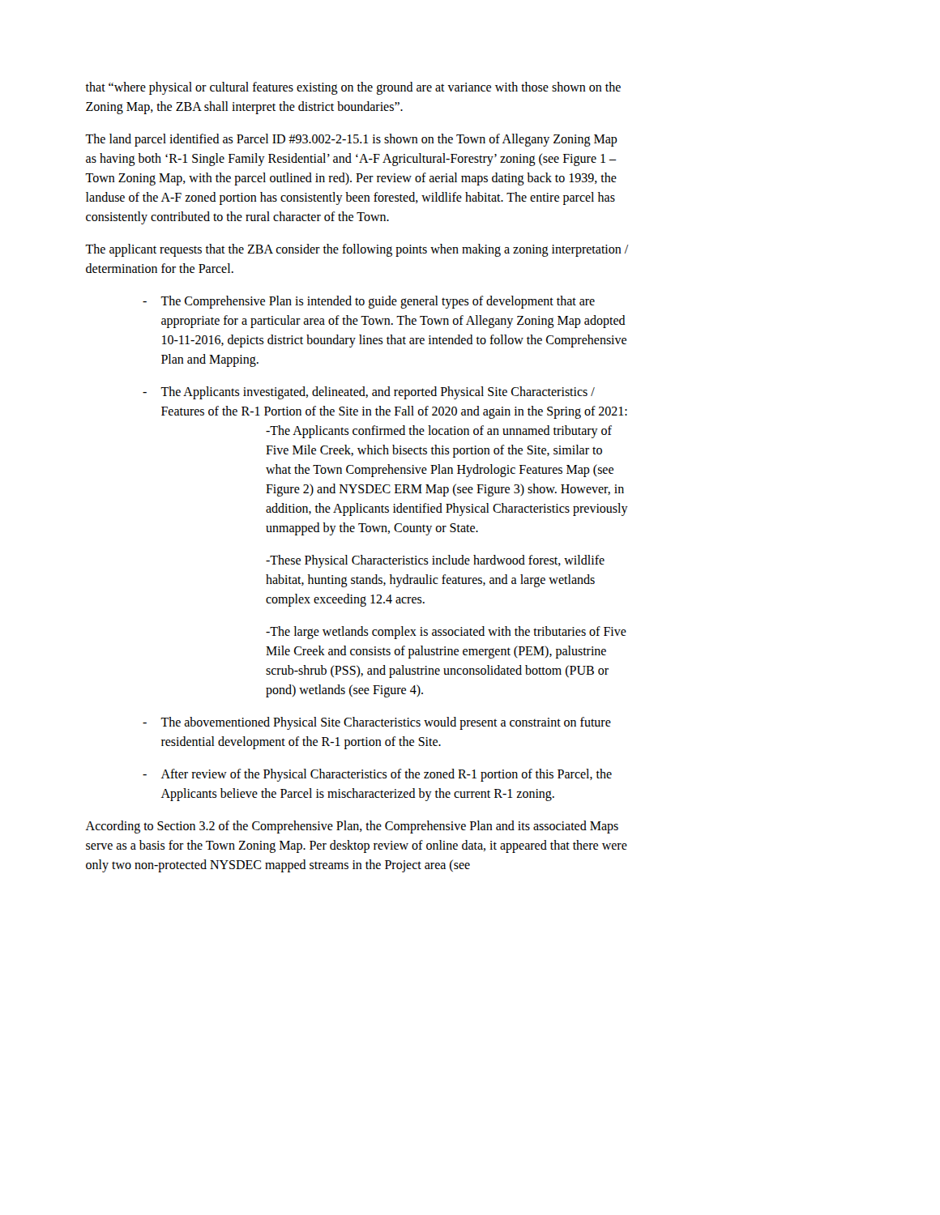that “where physical or cultural features existing on the ground are at variance with those shown on the Zoning Map, the ZBA shall interpret the district boundaries”.
The land parcel identified as Parcel ID #93.002-2-15.1 is shown on the Town of Allegany Zoning Map as having both ‘R-1 Single Family Residential’ and ‘A-F Agricultural-Forestry’ zoning (see Figure 1 – Town Zoning Map, with the parcel outlined in red). Per review of aerial maps dating back to 1939, the landuse of the A-F zoned portion has consistently been forested, wildlife habitat. The entire parcel has consistently contributed to the rural character of the Town.
The applicant requests that the ZBA consider the following points when making a zoning interpretation / determination for the Parcel.
The Comprehensive Plan is intended to guide general types of development that are appropriate for a particular area of the Town. The Town of Allegany Zoning Map adopted 10-11-2016, depicts district boundary lines that are intended to follow the Comprehensive Plan and Mapping.
The Applicants investigated, delineated, and reported Physical Site Characteristics / Features of the R-1 Portion of the Site in the Fall of 2020 and again in the Spring of 2021:
-The Applicants confirmed the location of an unnamed tributary of Five Mile Creek, which bisects this portion of the Site, similar to what the Town Comprehensive Plan Hydrologic Features Map (see Figure 2) and NYSDEC ERM Map (see Figure 3) show. However, in addition, the Applicants identified Physical Characteristics previously unmapped by the Town, County or State.
-These Physical Characteristics include hardwood forest, wildlife habitat, hunting stands, hydraulic features, and a large wetlands complex exceeding 12.4 acres.
-The large wetlands complex is associated with the tributaries of Five Mile Creek and consists of palustrine emergent (PEM), palustrine scrub-shrub (PSS), and palustrine unconsolidated bottom (PUB or pond) wetlands (see Figure 4).
The abovementioned Physical Site Characteristics would present a constraint on future residential development of the R-1 portion of the Site.
After review of the Physical Characteristics of the zoned R-1 portion of this Parcel, the Applicants believe the Parcel is mischaracterized by the current R-1 zoning.
According to Section 3.2 of the Comprehensive Plan, the Comprehensive Plan and its associated Maps serve as a basis for the Town Zoning Map. Per desktop review of online data, it appeared that there were only two non-protected NYSDEC mapped streams in the Project area (see